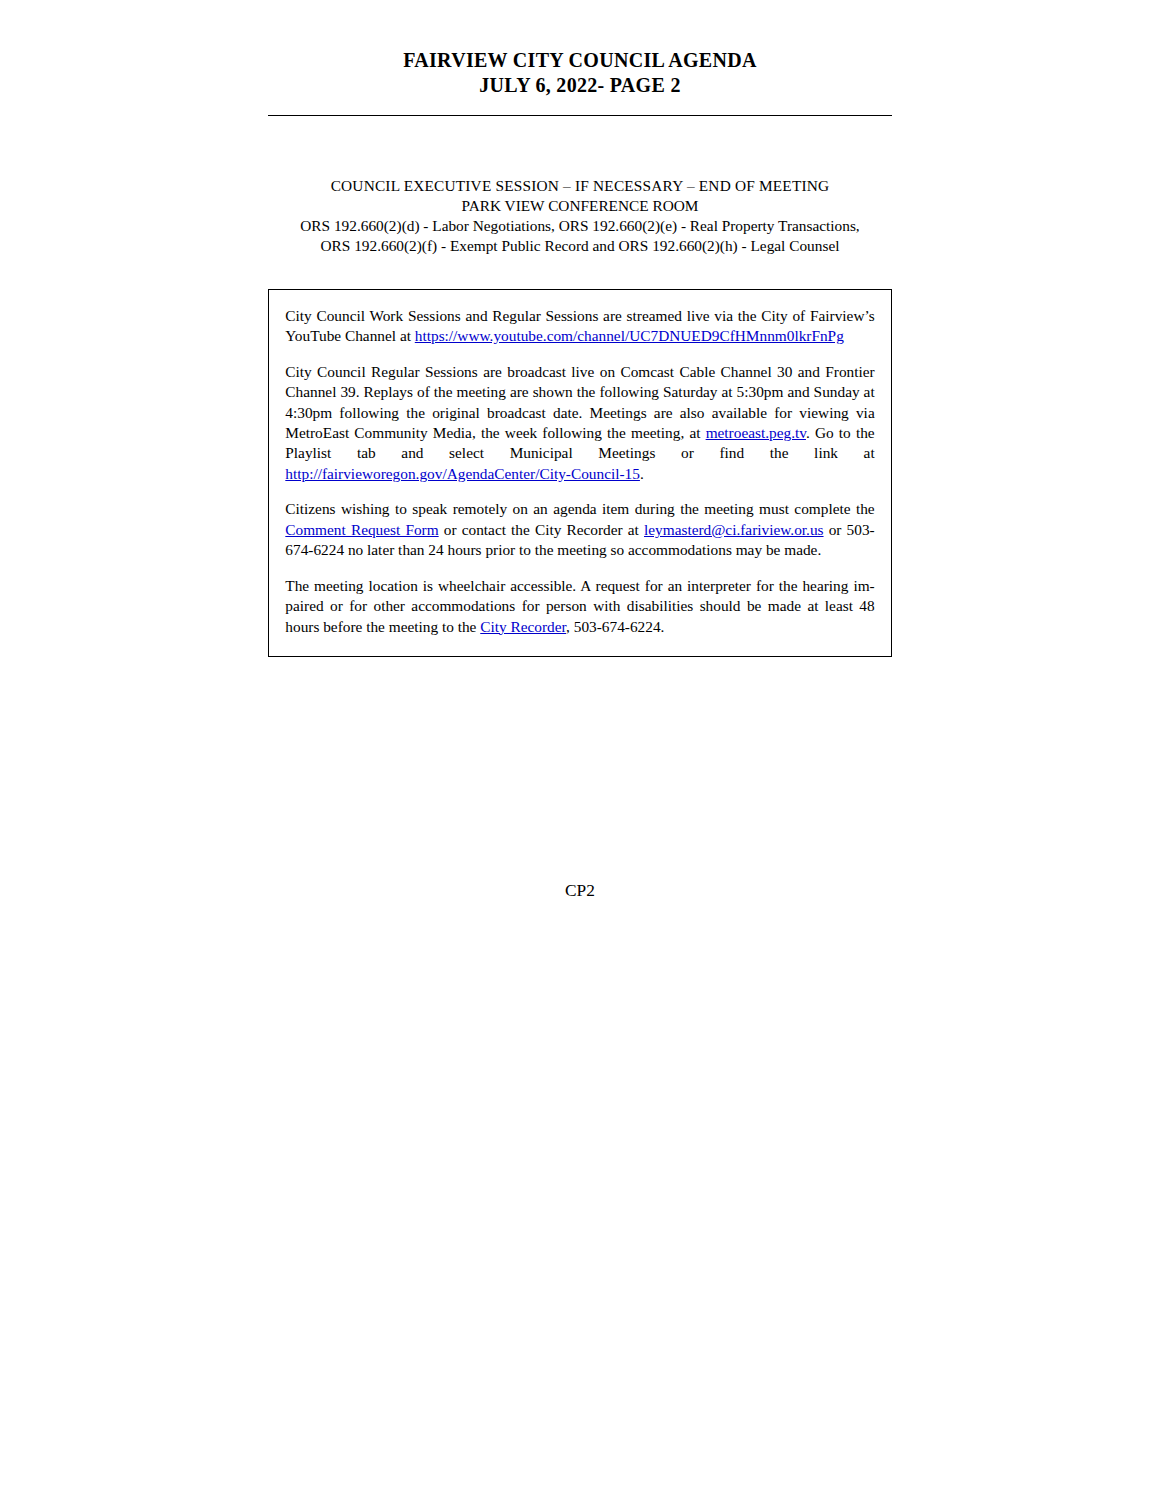FAIRVIEW CITY COUNCIL AGENDAJULY 6, 2022- PAGE 2
COUNCIL EXECUTIVE SESSION – IF NECESSARY – END OF MEETING
PARK VIEW CONFERENCE ROOM
ORS 192.660(2)(d) - Labor Negotiations, ORS 192.660(2)(e) - Real Property Transactions,
ORS 192.660(2)(f) - Exempt Public Record and ORS 192.660(2)(h) - Legal Counsel
City Council Work Sessions and Regular Sessions are streamed live via the City of Fairview’s YouTube Channel at https://www.youtube.com/channel/UC7DNUED9CfHMnnm0lkrFnPg
City Council Regular Sessions are broadcast live on Comcast Cable Channel 30 and Frontier Channel 39. Replays of the meeting are shown the following Saturday at 5:30pm and Sunday at 4:30pm following the original broadcast date. Meetings are also available for viewing via MetroEast Community Media, the week following the meeting, at metroeast.peg.tv. Go to the Playlist tab and select Municipal Meetings or find the link at http://fairvieworegon.gov/AgendaCenter/City-Council-15.
Citizens wishing to speak remotely on an agenda item during the meeting must complete the Comment Request Form or contact the City Recorder at leymasterd@ci.fariview.or.us or 503-674-6224 no later than 24 hours prior to the meeting so accommodations may be made.
The meeting location is wheelchair accessible. A request for an interpreter for the hearing impaired or for other accommodations for person with disabilities should be made at least 48 hours before the meeting to the City Recorder, 503-674-6224.
CP2